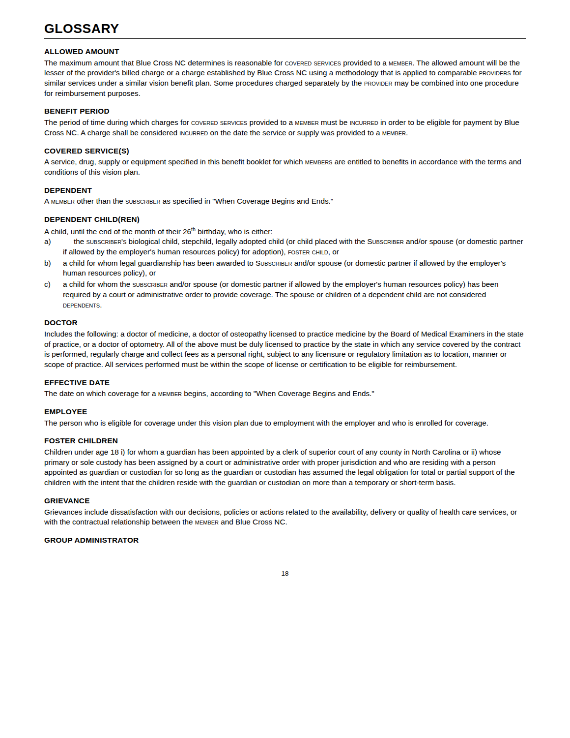GLOSSARY
ALLOWED AMOUNT
The maximum amount that Blue Cross NC determines is reasonable for covered services provided to a member. The allowed amount will be the lesser of the provider's billed charge or a charge established by Blue Cross NC using a methodology that is applied to comparable providers for similar services under a similar vision benefit plan. Some procedures charged separately by the provider may be combined into one procedure for reimbursement purposes.
BENEFIT PERIOD
The period of time during which charges for covered services provided to a member must be incurred in order to be eligible for payment by Blue Cross NC. A charge shall be considered incurred on the date the service or supply was provided to a member.
COVERED SERVICE(S)
A service, drug, supply or equipment specified in this benefit booklet for which members are entitled to benefits in accordance with the terms and conditions of this vision plan.
DEPENDENT
A member other than the subscriber as specified in "When Coverage Begins and Ends."
DEPENDENT CHILD(REN)
A child, until the end of the month of their 26th birthday, who is either:
a) the subscriber's biological child, stepchild, legally adopted child (or child placed with the Subscriber and/or spouse (or domestic partner if allowed by the employer's human resources policy) for adoption), foster child, or
b) a child for whom legal guardianship has been awarded to Subscriber and/or spouse (or domestic partner if allowed by the employer's human resources policy), or
c) a child for whom the subscriber and/or spouse (or domestic partner if allowed by the employer's human resources policy) has been required by a court or administrative order to provide coverage. The spouse or children of a dependent child are not considered dependents.
DOCTOR
Includes the following: a doctor of medicine, a doctor of osteopathy licensed to practice medicine by the Board of Medical Examiners in the state of practice, or a doctor of optometry. All of the above must be duly licensed to practice by the state in which any service covered by the contract is performed, regularly charge and collect fees as a personal right, subject to any licensure or regulatory limitation as to location, manner or scope of practice. All services performed must be within the scope of license or certification to be eligible for reimbursement.
EFFECTIVE DATE
The date on which coverage for a member begins, according to "When Coverage Begins and Ends."
EMPLOYEE
The person who is eligible for coverage under this vision plan due to employment with the employer and who is enrolled for coverage.
FOSTER CHILDREN
Children under age 18 i) for whom a guardian has been appointed by a clerk of superior court of any county in North Carolina or ii) whose primary or sole custody has been assigned by a court or administrative order with proper jurisdiction and who are residing with a person appointed as guardian or custodian for so long as the guardian or custodian has assumed the legal obligation for total or partial support of the children with the intent that the children reside with the guardian or custodian on more than a temporary or short-term basis.
GRIEVANCE
Grievances include dissatisfaction with our decisions, policies or actions related to the availability, delivery or quality of health care services, or with the contractual relationship between the member and Blue Cross NC.
GROUP ADMINISTRATOR
18